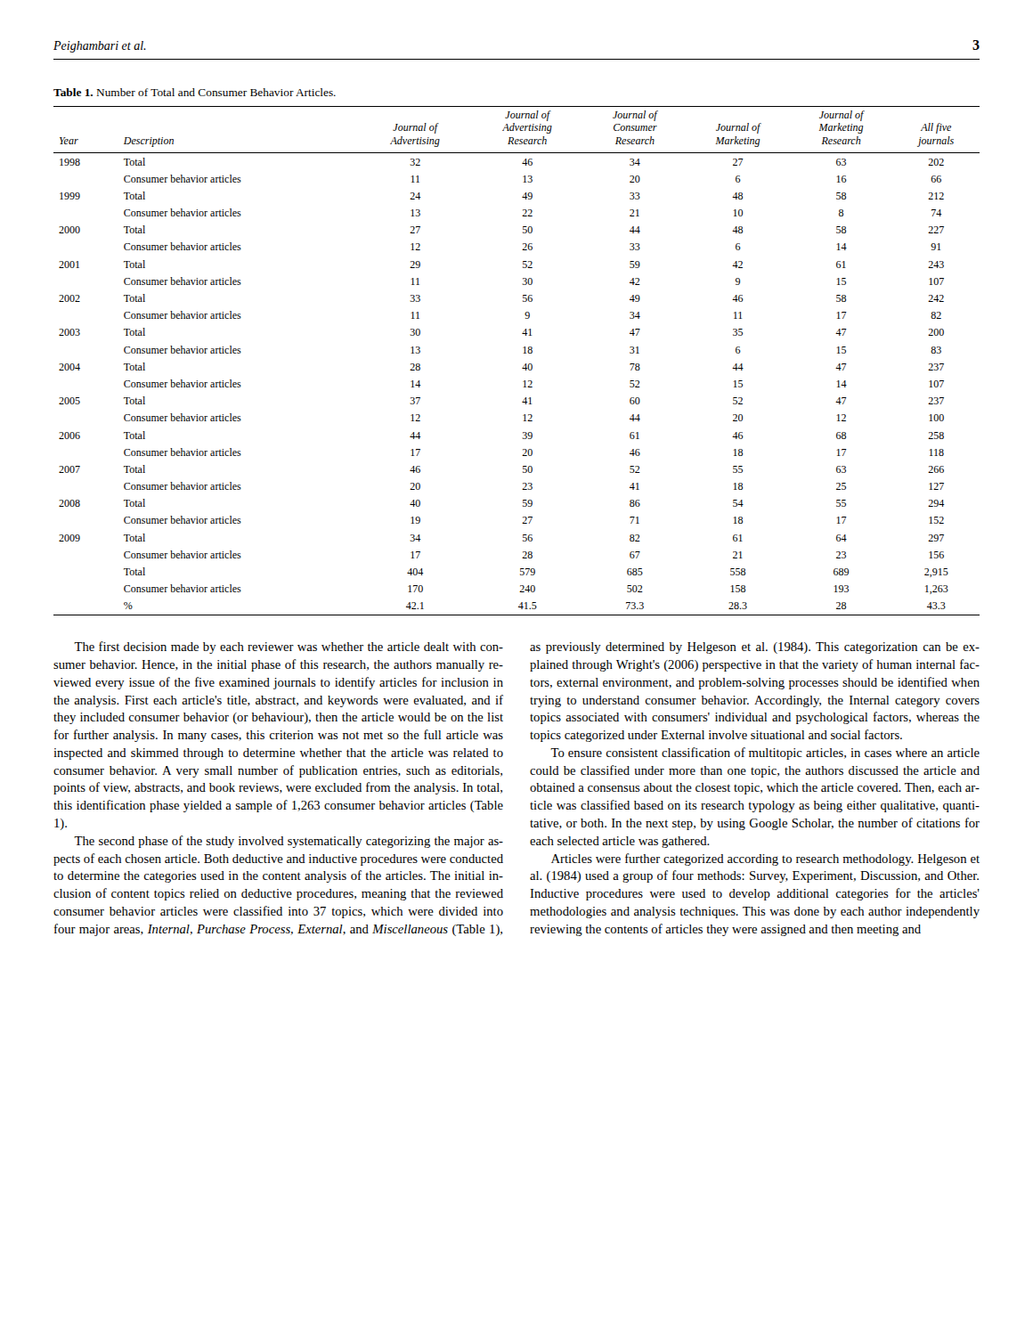Peighambari et al.
3
Table 1. Number of Total and Consumer Behavior Articles.
| Year | Description | Journal of Advertising | Journal of Advertising Research | Journal of Consumer Research | Journal of Marketing | Journal of Marketing Research | All five journals |
| --- | --- | --- | --- | --- | --- | --- | --- |
| 1998 | Total | 32 | 46 | 34 | 27 | 63 | 202 |
| | Consumer behavior articles | 11 | 13 | 20 | 6 | 16 | 66 |
| 1999 | Total | 24 | 49 | 33 | 48 | 58 | 212 |
| | Consumer behavior articles | 13 | 22 | 21 | 10 | 8 | 74 |
| 2000 | Total | 27 | 50 | 44 | 48 | 58 | 227 |
| | Consumer behavior articles | 12 | 26 | 33 | 6 | 14 | 91 |
| 2001 | Total | 29 | 52 | 59 | 42 | 61 | 243 |
| | Consumer behavior articles | 11 | 30 | 42 | 9 | 15 | 107 |
| 2002 | Total | 33 | 56 | 49 | 46 | 58 | 242 |
| | Consumer behavior articles | 11 | 9 | 34 | 11 | 17 | 82 |
| 2003 | Total | 30 | 41 | 47 | 35 | 47 | 200 |
| | Consumer behavior articles | 13 | 18 | 31 | 6 | 15 | 83 |
| 2004 | Total | 28 | 40 | 78 | 44 | 47 | 237 |
| | Consumer behavior articles | 14 | 12 | 52 | 15 | 14 | 107 |
| 2005 | Total | 37 | 41 | 60 | 52 | 47 | 237 |
| | Consumer behavior articles | 12 | 12 | 44 | 20 | 12 | 100 |
| 2006 | Total | 44 | 39 | 61 | 46 | 68 | 258 |
| | Consumer behavior articles | 17 | 20 | 46 | 18 | 17 | 118 |
| 2007 | Total | 46 | 50 | 52 | 55 | 63 | 266 |
| | Consumer behavior articles | 20 | 23 | 41 | 18 | 25 | 127 |
| 2008 | Total | 40 | 59 | 86 | 54 | 55 | 294 |
| | Consumer behavior articles | 19 | 27 | 71 | 18 | 17 | 152 |
| 2009 | Total | 34 | 56 | 82 | 61 | 64 | 297 |
| | Consumer behavior articles | 17 | 28 | 67 | 21 | 23 | 156 |
| | Total | 404 | 579 | 685 | 558 | 689 | 2,915 |
| | Consumer behavior articles | 170 | 240 | 502 | 158 | 193 | 1,263 |
| | % | 42.1 | 41.5 | 73.3 | 28.3 | 28 | 43.3 |
The first decision made by each reviewer was whether the article dealt with consumer behavior. Hence, in the initial phase of this research, the authors manually reviewed every issue of the five examined journals to identify articles for inclusion in the analysis. First each article's title, abstract, and keywords were evaluated, and if they included consumer behavior (or behaviour), then the article would be on the list for further analysis. In many cases, this criterion was not met so the full article was inspected and skimmed through to determine whether that the article was related to consumer behavior. A very small number of publication entries, such as editorials, points of view, abstracts, and book reviews, were excluded from the analysis. In total, this identification phase yielded a sample of 1,263 consumer behavior articles (Table 1).
The second phase of the study involved systematically categorizing the major aspects of each chosen article. Both deductive and inductive procedures were conducted to determine the categories used in the content analysis of the articles. The initial inclusion of content topics relied on deductive procedures, meaning that the reviewed consumer behavior articles were classified into 37 topics, which were divided into four major areas, Internal, Purchase Process, External, and Miscellaneous (Table 1), as previously determined by Helgeson et al. (1984). This categorization can be explained through Wright's (2006) perspective in that the variety of human internal factors, external environment, and problem-solving processes should be identified when trying to understand consumer behavior. Accordingly, the Internal category covers topics associated with consumers' individual and psychological factors, whereas the topics categorized under External involve situational and social factors.
To ensure consistent classification of multitopic articles, in cases where an article could be classified under more than one topic, the authors discussed the article and obtained a consensus about the closest topic, which the article covered. Then, each article was classified based on its research typology as being either qualitative, quantitative, or both. In the next step, by using Google Scholar, the number of citations for each selected article was gathered.
Articles were further categorized according to research methodology. Helgeson et al. (1984) used a group of four methods: Survey, Experiment, Discussion, and Other. Inductive procedures were used to develop additional categories for the articles' methodologies and analysis techniques. This was done by each author independently reviewing the contents of articles they were assigned and then meeting and